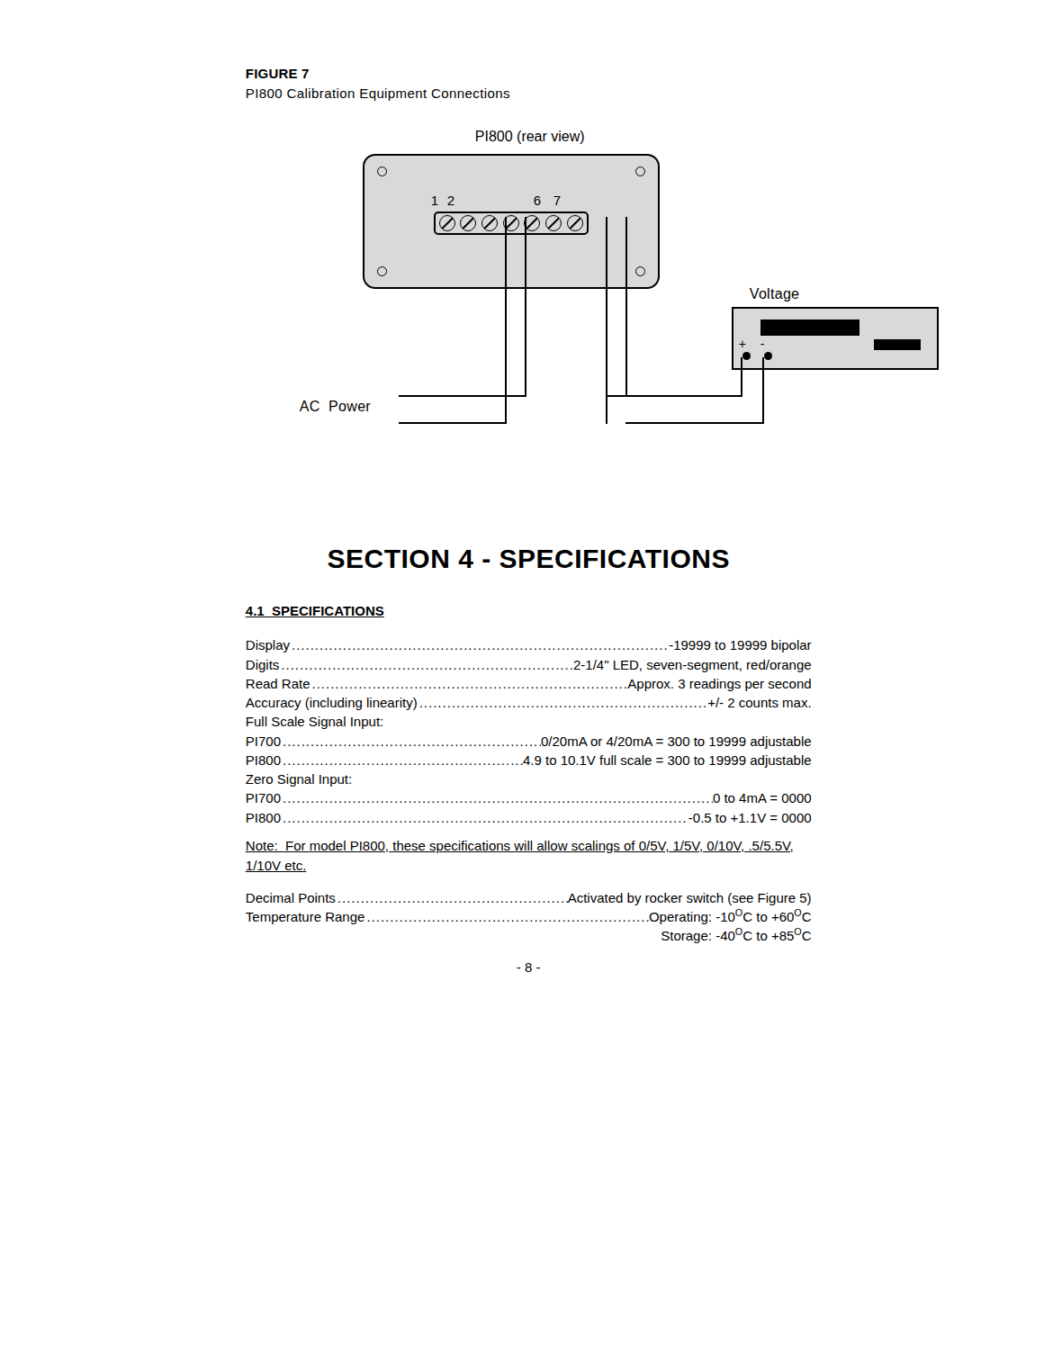FIGURE 7
PI800 Calibration Equipment Connections
PI800 (rear view)
1 2 6 7
Voltage Source
+ -
AC Power
SECTION 4 - SPECIFICATIONS
4.1 SPECIFICATIONS
Display .............................................................................................................................................. -19999 to 19999 bipolar
Digits .............................................................................................................................................. 2-1/4" LED, seven-segment, red/orange
Read Rate .............................................................................................................................................. Approx. 3 readings per second
Accuracy (including linearity) .............................................................................................................................................. +/- 2 counts max.
Full Scale Signal Input:
PI700 .............................................................................................................................................. 0/20mA or 4/20mA = 300 to 19999 adjustable
PI800 .............................................................................................................................................. 4.9 to 10.1V full scale = 300 to 19999 adjustable
Zero Signal Input:
PI700 .............................................................................................................................................. 0 to 4mA = 0000
PI800 .............................................................................................................................................. -0.5 to +1.1V = 0000
Note: For model PI800, these specifications will allow scalings of 0/5V, 1/5V, 0/10V, .5/5.5V, 1/10V etc.
Decimal Points .............................................................................................................................................. Activated by rocker switch (see Figure 5)
Temperature Range .............................................................................................................................................. Operating: -10OC to +60OC
Storage: -40OC to +85OC
- 8 -